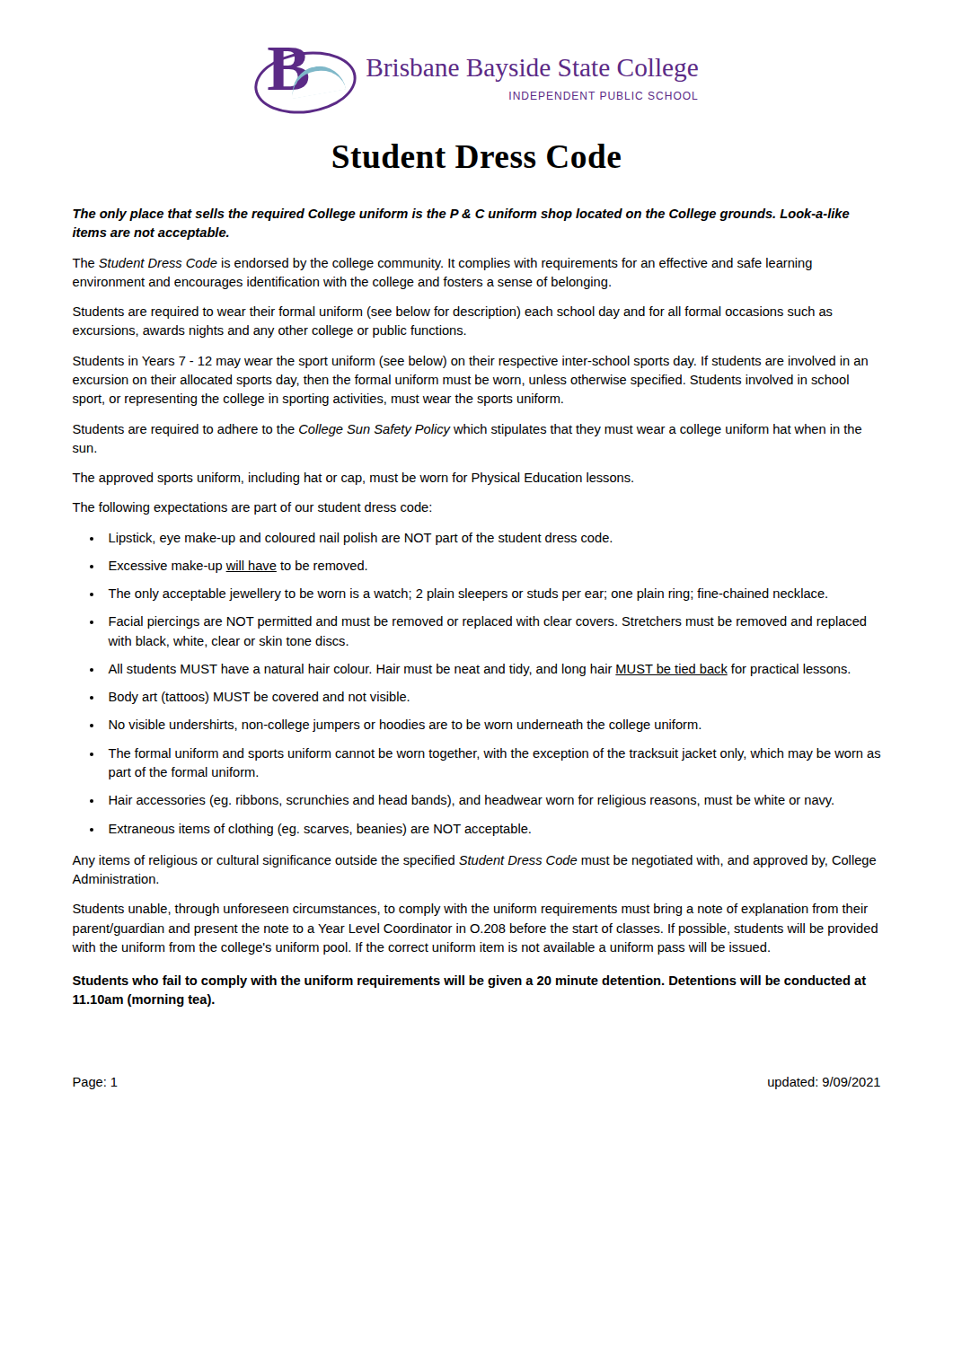B
Brisbane Bayside State College
INDEPENDENT PUBLIC SCHOOL
Student Dress Code
The only place that sells the required College uniform is the P & C uniform shop located on the College grounds. Look-a-like items are not acceptable.
The Student Dress Code is endorsed by the college community. It complies with requirements for an effective and safe learning environment and encourages identification with the college and fosters a sense of belonging.
Students are required to wear their formal uniform (see below for description) each school day and for all formal occasions such as excursions, awards nights and any other college or public functions.
Students in Years 7 - 12 may wear the sport uniform (see below) on their respective inter-school sports day. If students are involved in an excursion on their allocated sports day, then the formal uniform must be worn, unless otherwise specified. Students involved in school sport, or representing the college in sporting activities, must wear the sports uniform.
Students are required to adhere to the College Sun Safety Policy which stipulates that they must wear a college uniform hat when in the sun.
The approved sports uniform, including hat or cap, must be worn for Physical Education lessons.
The following expectations are part of our student dress code:
Lipstick, eye make-up and coloured nail polish are NOT part of the student dress code.
Excessive make-up will have to be removed.
The only acceptable jewellery to be worn is a watch; 2 plain sleepers or studs per ear; one plain ring; fine-chained necklace.
Facial piercings are NOT permitted and must be removed or replaced with clear covers. Stretchers must be removed and replaced with black, white, clear or skin tone discs.
All students MUST have a natural hair colour. Hair must be neat and tidy, and long hair MUST be tied back for practical lessons.
Body art (tattoos) MUST be covered and not visible.
No visible undershirts, non-college jumpers or hoodies are to be worn underneath the college uniform.
The formal uniform and sports uniform cannot be worn together, with the exception of the tracksuit jacket only, which may be worn as part of the formal uniform.
Hair accessories (eg. ribbons, scrunchies and head bands), and headwear worn for religious reasons, must be white or navy.
Extraneous items of clothing (eg. scarves, beanies) are NOT acceptable.
Any items of religious or cultural significance outside the specified Student Dress Code must be negotiated with, and approved by, College Administration.
Students unable, through unforeseen circumstances, to comply with the uniform requirements must bring a note of explanation from their parent/guardian and present the note to a Year Level Coordinator in O.208 before the start of classes. If possible, students will be provided with the uniform from the college's uniform pool. If the correct uniform item is not available a uniform pass will be issued.
Students who fail to comply with the uniform requirements will be given a 20 minute detention. Detentions will be conducted at 11.10am (morning tea).
Page: 1 updated: 9/09/2021